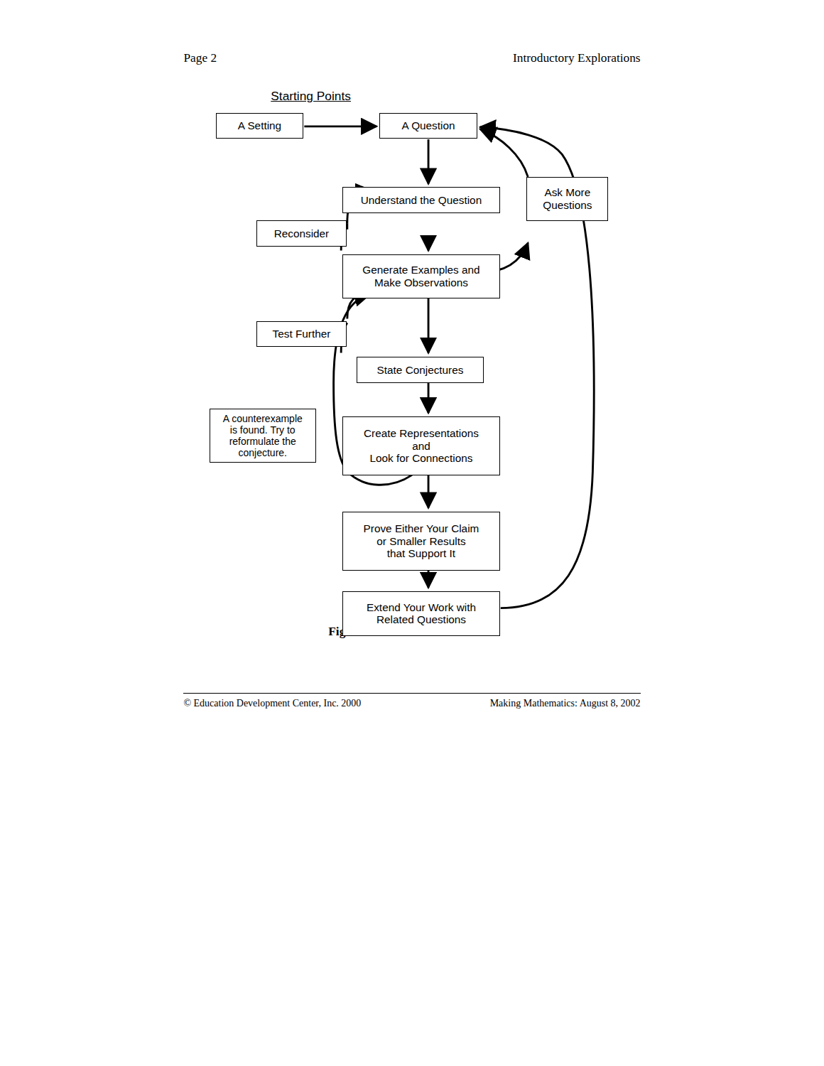Page 2 Introductory Explorations
Starting Points
A Setting
A Question
Understand the Question
Ask More Questions
Reconsider
Generate Examples and Make Observations
Test Further
State Conjectures
A counterexample is found. Try to reformulate the conjecture.
Create Representations and Look for Connections
Prove Either Your Claim or Smaller Results that Support It
Extend Your Work with Related Questions
Figure 1. The Research Process.
© Education Development Center, Inc. 2000 Making Mathematics: August 8, 2002